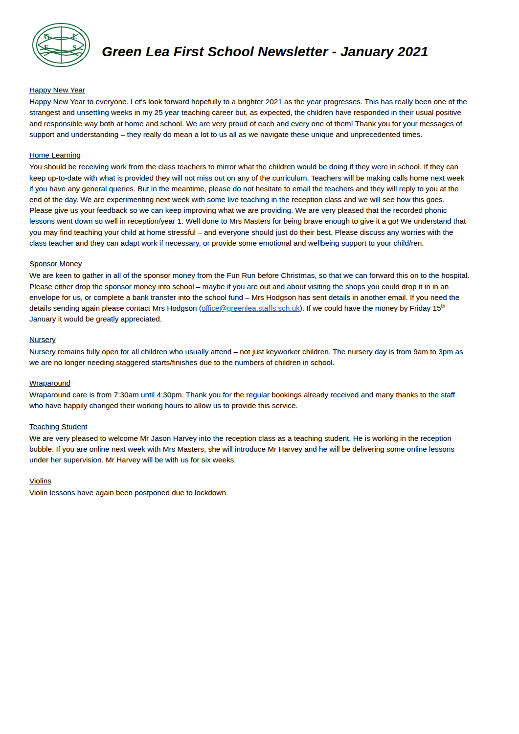G L F S
Green Lea First School Newsletter - January 2021
Happy New Year
Happy New Year to everyone. Let's look forward hopefully to a brighter 2021 as the year progresses. This has really been one of the strangest and unsettling weeks in my 25 year teaching career but, as expected, the children have responded in their usual positive and responsible way both at home and school. We are very proud of each and every one of them! Thank you for your messages of support and understanding – they really do mean a lot to us all as we navigate these unique and unprecedented times.
Home Learning
You should be receiving work from the class teachers to mirror what the children would be doing if they were in school. If they can keep up-to-date with what is provided they will not miss out on any of the curriculum. Teachers will be making calls home next week if you have any general queries. But in the meantime, please do not hesitate to email the teachers and they will reply to you at the end of the day. We are experimenting next week with some live teaching in the reception class and we will see how this goes. Please give us your feedback so we can keep improving what we are providing. We are very pleased that the recorded phonic lessons went down so well in reception/year 1. Well done to Mrs Masters for being brave enough to give it a go! We understand that you may find teaching your child at home stressful – and everyone should just do their best. Please discuss any worries with the class teacher and they can adapt work if necessary, or provide some emotional and wellbeing support to your child/ren.
Sponsor Money
We are keen to gather in all of the sponsor money from the Fun Run before Christmas, so that we can forward this on to the hospital. Please either drop the sponsor money into school – maybe if you are out and about visiting the shops you could drop it in in an envelope for us, or complete a bank transfer into the school fund – Mrs Hodgson has sent details in another email. If you need the details sending again please contact Mrs Hodgson (office@greenlea.staffs.sch.uk). If we could have the money by Friday 15th January it would be greatly appreciated.
Nursery
Nursery remains fully open for all children who usually attend – not just keyworker children. The nursery day is from 9am to 3pm as we are no longer needing staggered starts/finishes due to the numbers of children in school.
Wraparound
Wraparound care is from 7:30am until 4:30pm. Thank you for the regular bookings already received and many thanks to the staff who have happily changed their working hours to allow us to provide this service.
Teaching Student
We are very pleased to welcome Mr Jason Harvey into the reception class as a teaching student. He is working in the reception bubble. If you are online next week with Mrs Masters, she will introduce Mr Harvey and he will be delivering some online lessons under her supervision. Mr Harvey will be with us for six weeks.
Violins
Violin lessons have again been postponed due to lockdown.